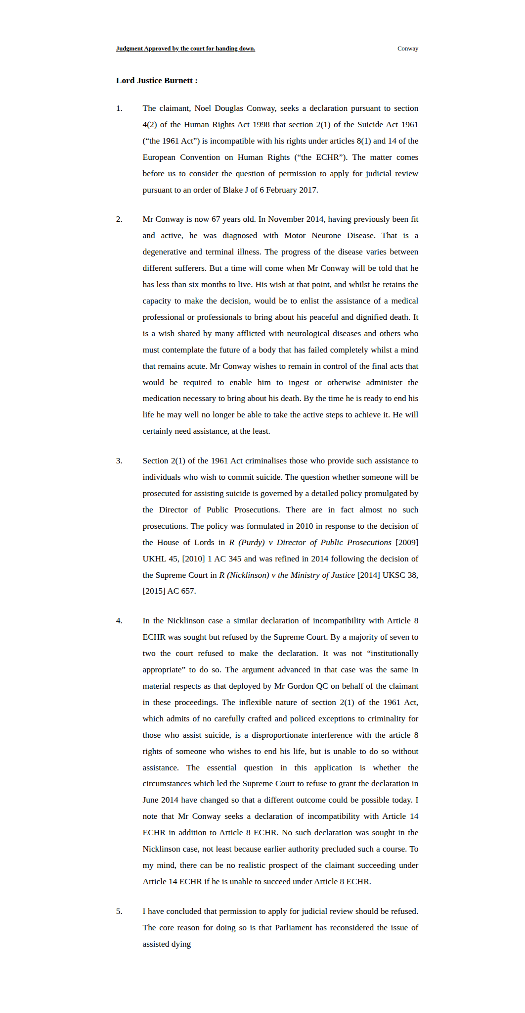Judgment Approved by the court for handing down. Conway
Lord Justice Burnett :
The claimant, Noel Douglas Conway, seeks a declaration pursuant to section 4(2) of the Human Rights Act 1998 that section 2(1) of the Suicide Act 1961 (“the 1961 Act”) is incompatible with his rights under articles 8(1) and 14 of the European Convention on Human Rights (“the ECHR”). The matter comes before us to consider the question of permission to apply for judicial review pursuant to an order of Blake J of 6 February 2017.
Mr Conway is now 67 years old. In November 2014, having previously been fit and active, he was diagnosed with Motor Neurone Disease. That is a degenerative and terminal illness. The progress of the disease varies between different sufferers. But a time will come when Mr Conway will be told that he has less than six months to live. His wish at that point, and whilst he retains the capacity to make the decision, would be to enlist the assistance of a medical professional or professionals to bring about his peaceful and dignified death. It is a wish shared by many afflicted with neurological diseases and others who must contemplate the future of a body that has failed completely whilst a mind that remains acute. Mr Conway wishes to remain in control of the final acts that would be required to enable him to ingest or otherwise administer the medication necessary to bring about his death. By the time he is ready to end his life he may well no longer be able to take the active steps to achieve it. He will certainly need assistance, at the least.
Section 2(1) of the 1961 Act criminalises those who provide such assistance to individuals who wish to commit suicide. The question whether someone will be prosecuted for assisting suicide is governed by a detailed policy promulgated by the Director of Public Prosecutions. There are in fact almost no such prosecutions. The policy was formulated in 2010 in response to the decision of the House of Lords in R (Purdy) v Director of Public Prosecutions [2009] UKHL 45, [2010] 1 AC 345 and was refined in 2014 following the decision of the Supreme Court in R (Nicklinson) v the Ministry of Justice [2014] UKSC 38, [2015] AC 657.
In the Nicklinson case a similar declaration of incompatibility with Article 8 ECHR was sought but refused by the Supreme Court. By a majority of seven to two the court refused to make the declaration. It was not “institutionally appropriate” to do so. The argument advanced in that case was the same in material respects as that deployed by Mr Gordon QC on behalf of the claimant in these proceedings. The inflexible nature of section 2(1) of the 1961 Act, which admits of no carefully crafted and policed exceptions to criminality for those who assist suicide, is a disproportionate interference with the article 8 rights of someone who wishes to end his life, but is unable to do so without assistance. The essential question in this application is whether the circumstances which led the Supreme Court to refuse to grant the declaration in June 2014 have changed so that a different outcome could be possible today. I note that Mr Conway seeks a declaration of incompatibility with Article 14 ECHR in addition to Article 8 ECHR. No such declaration was sought in the Nicklinson case, not least because earlier authority precluded such a course. To my mind, there can be no realistic prospect of the claimant succeeding under Article 14 ECHR if he is unable to succeed under Article 8 ECHR.
I have concluded that permission to apply for judicial review should be refused. The core reason for doing so is that Parliament has reconsidered the issue of assisted dying